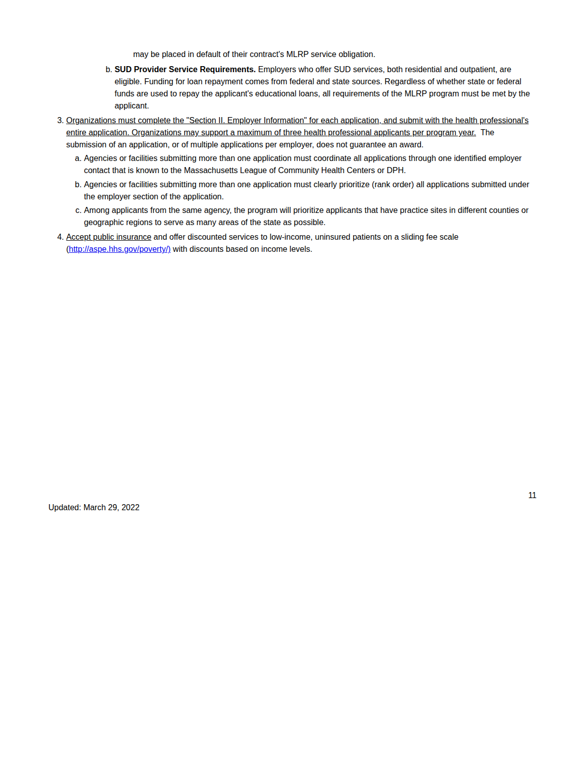may be placed in default of their contract's MLRP service obligation.
SUD Provider Service Requirements. Employers who offer SUD services, both residential and outpatient, are eligible. Funding for loan repayment comes from federal and state sources. Regardless of whether state or federal funds are used to repay the applicant's educational loans, all requirements of the MLRP program must be met by the applicant.
Organizations must complete the "Section II. Employer Information" for each application, and submit with the health professional's entire application. Organizations may support a maximum of three health professional applicants per program year. The submission of an application, or of multiple applications per employer, does not guarantee an award.
Agencies or facilities submitting more than one application must coordinate all applications through one identified employer contact that is known to the Massachusetts League of Community Health Centers or DPH.
Agencies or facilities submitting more than one application must clearly prioritize (rank order) all applications submitted under the employer section of the application.
Among applicants from the same agency, the program will prioritize applicants that have practice sites in different counties or geographic regions to serve as many areas of the state as possible.
Accept public insurance and offer discounted services to low-income, uninsured patients on a sliding fee scale (http://aspe.hhs.gov/poverty/) with discounts based on income levels.
11
Updated: March 29, 2022